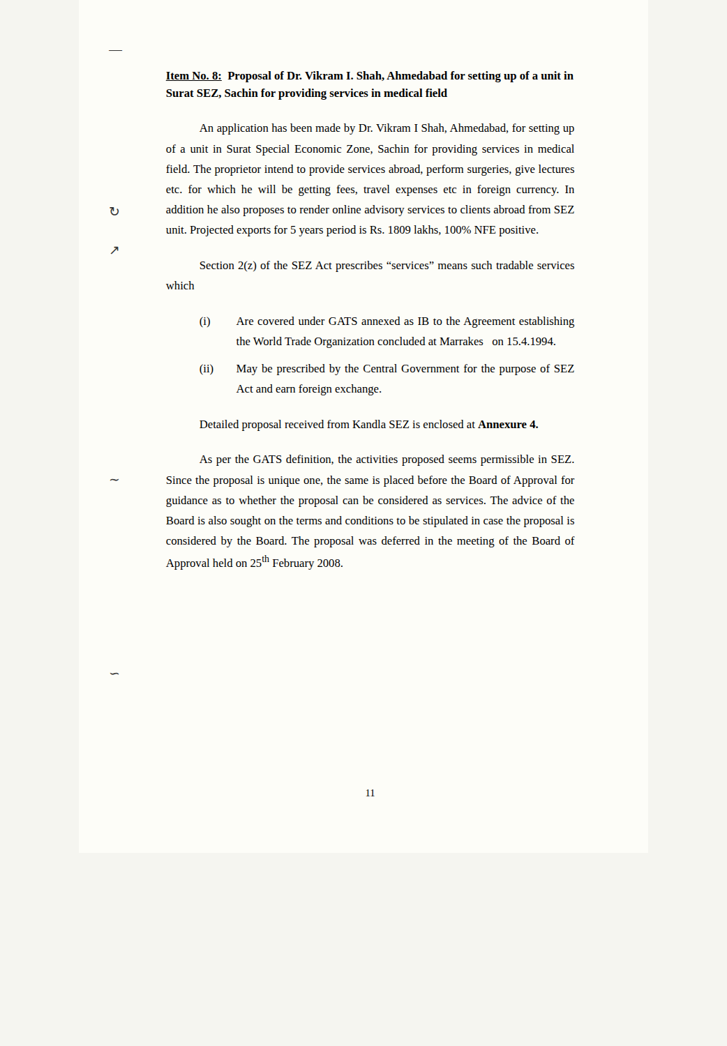—
↻
↗
∼
∽
Item No. 8: Proposal of Dr. Vikram I. Shah, Ahmedabad for setting up of a unit in Surat SEZ, Sachin for providing services in medical field
An application has been made by Dr. Vikram I Shah, Ahmedabad, for setting up of a unit in Surat Special Economic Zone, Sachin for providing services in medical field. The proprietor intend to provide services abroad, perform surgeries, give lectures etc. for which he will be getting fees, travel expenses etc in foreign currency. In addition he also proposes to render online advisory services to clients abroad from SEZ unit. Projected exports for 5 years period is Rs. 1809 lakhs, 100% NFE positive.
Section 2(z) of the SEZ Act prescribes “services” means such tradable services which
(i) Are covered under GATS annexed as IB to the Agreement establishing the World Trade Organization concluded at Marrakes on 15.4.1994.
(ii) May be prescribed by the Central Government for the purpose of SEZ Act and earn foreign exchange.
Detailed proposal received from Kandla SEZ is enclosed at Annexure 4.
As per the GATS definition, the activities proposed seems permissible in SEZ. Since the proposal is unique one, the same is placed before the Board of Approval for guidance as to whether the proposal can be considered as services. The advice of the Board is also sought on the terms and conditions to be stipulated in case the proposal is considered by the Board. The proposal was deferred in the meeting of the Board of Approval held on 25th February 2008.
11